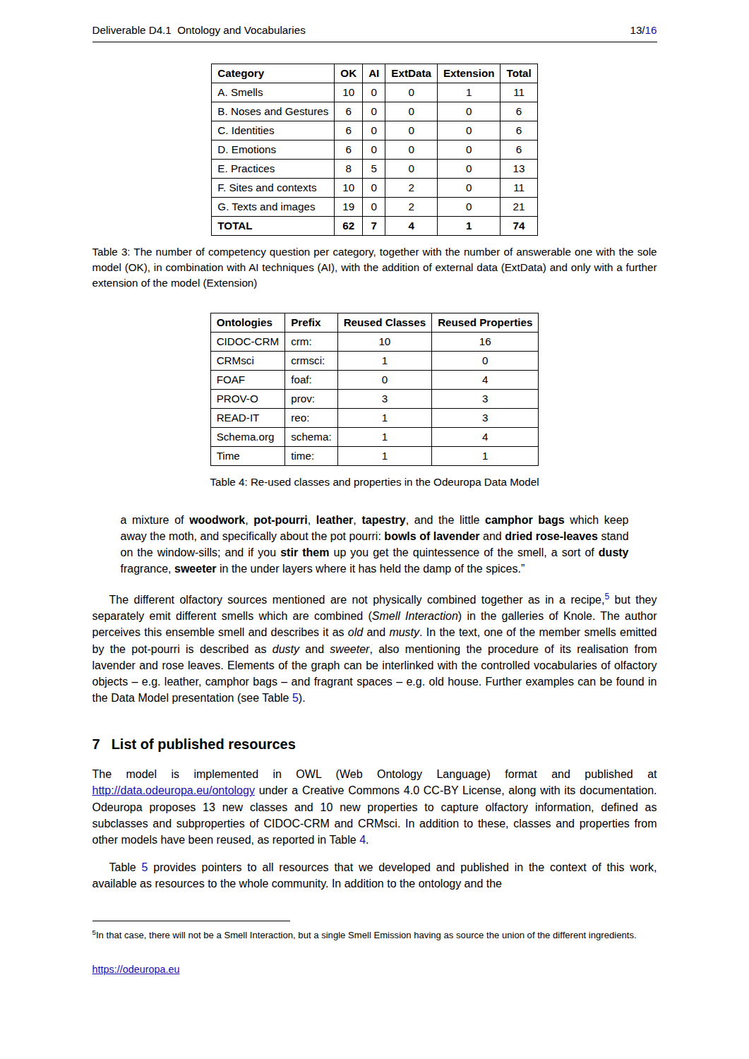Deliverable D4.1 Ontology and Vocabularies 13/16
| Category | OK | AI | ExtData | Extension | Total |
| --- | --- | --- | --- | --- | --- |
| A. Smells | 10 | 0 | 0 | 1 | 11 |
| B. Noses and Gestures | 6 | 0 | 0 | 0 | 6 |
| C. Identities | 6 | 0 | 0 | 0 | 6 |
| D. Emotions | 6 | 0 | 0 | 0 | 6 |
| E. Practices | 8 | 5 | 0 | 0 | 13 |
| F. Sites and contexts | 10 | 0 | 2 | 0 | 11 |
| G. Texts and images | 19 | 0 | 2 | 0 | 21 |
| TOTAL | 62 | 7 | 4 | 1 | 74 |
Table 3: The number of competency question per category, together with the number of answerable one with the sole model (OK), in combination with AI techniques (AI), with the addition of external data (ExtData) and only with a further extension of the model (Extension)
| Ontologies | Prefix | Reused Classes | Reused Properties |
| --- | --- | --- | --- |
| CIDOC-CRM | crm: | 10 | 16 |
| CRMsci | crmsci: | 1 | 0 |
| FOAF | foaf: | 0 | 4 |
| PROV-O | prov: | 3 | 3 |
| READ-IT | reo: | 1 | 3 |
| Schema.org | schema: | 1 | 4 |
| Time | time: | 1 | 1 |
Table 4: Re-used classes and properties in the Odeuropa Data Model
a mixture of woodwork, pot-pourri, leather, tapestry, and the little camphor bags which keep away the moth, and specifically about the pot pourri: bowls of lavender and dried rose-leaves stand on the window-sills; and if you stir them up you get the quintessence of the smell, a sort of dusty fragrance, sweeter in the under layers where it has held the damp of the spices.”
The different olfactory sources mentioned are not physically combined together as in a recipe,5 but they separately emit different smells which are combined (Smell Interaction) in the galleries of Knole. The author perceives this ensemble smell and describes it as old and musty. In the text, one of the member smells emitted by the pot-pourri is described as dusty and sweeter, also mentioning the procedure of its realisation from lavender and rose leaves. Elements of the graph can be interlinked with the controlled vocabularies of olfactory objects – e.g. leather, camphor bags – and fragrant spaces – e.g. old house. Further examples can be found in the Data Model presentation (see Table 5).
7 List of published resources
The model is implemented in OWL (Web Ontology Language) format and published at http://data.odeuropa.eu/ontology under a Creative Commons 4.0 CC-BY License, along with its documentation. Odeuropa proposes 13 new classes and 10 new properties to capture olfactory information, defined as subclasses and subproperties of CIDOC-CRM and CRMsci. In addition to these, classes and properties from other models have been reused, as reported in Table 4.
Table 5 provides pointers to all resources that we developed and published in the context of this work, available as resources to the whole community. In addition to the ontology and the
5In that case, there will not be a Smell Interaction, but a single Smell Emission having as source the union of the different ingredients.
https://odeuropa.eu